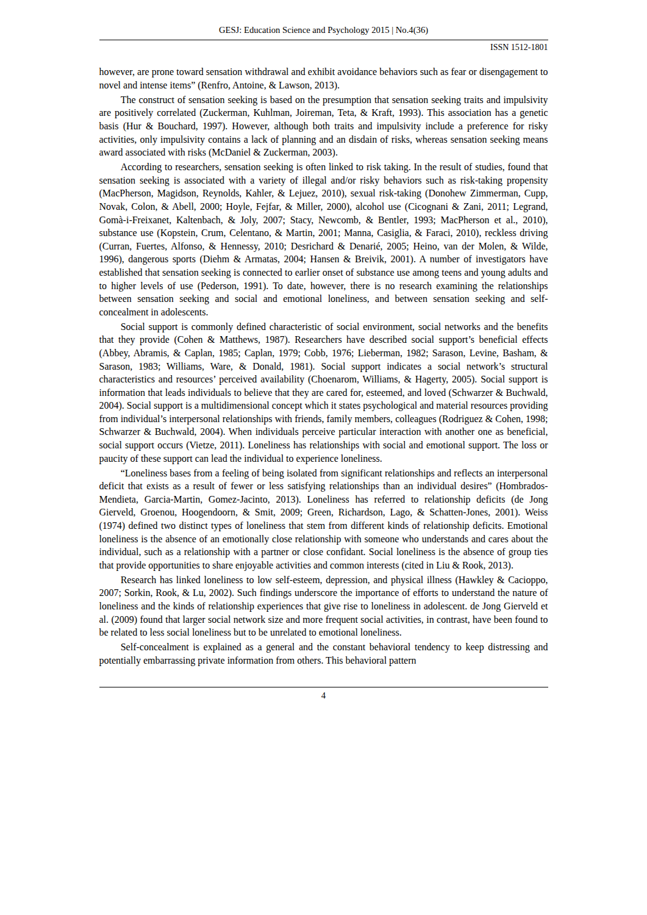GESJ: Education Science and Psychology 2015 | No.4(36)
ISSN 1512-1801
however, are prone toward sensation withdrawal and exhibit avoidance behaviors such as fear or disengagement to novel and intense items” (Renfro, Antoine, & Lawson, 2013).
The construct of sensation seeking is based on the presumption that sensation seeking traits and impulsivity are positively correlated (Zuckerman, Kuhlman, Joireman, Teta, & Kraft, 1993). This association has a genetic basis (Hur & Bouchard, 1997). However, although both traits and impulsivity include a preference for risky activities, only impulsivity contains a lack of planning and an disdain of risks, whereas sensation seeking means award associated with risks (McDaniel & Zuckerman, 2003).
According to researchers, sensation seeking is often linked to risk taking. In the result of studies, found that sensation seeking is associated with a variety of illegal and/or risky behaviors such as risk-taking propensity (MacPherson, Magidson, Reynolds, Kahler, & Lejuez, 2010), sexual risk-taking (Donohew Zimmerman, Cupp, Novak, Colon, & Abell, 2000; Hoyle, Fejfar, & Miller, 2000), alcohol use (Cicognani & Zani, 2011; Legrand, Gomà-i-Freixanet, Kaltenbach, & Joly, 2007; Stacy, Newcomb, & Bentler, 1993; MacPherson et al., 2010), substance use (Kopstein, Crum, Celentano, & Martin, 2001; Manna, Casiglia, & Faraci, 2010), reckless driving (Curran, Fuertes, Alfonso, & Hennessy, 2010; Desrichard & Denarié, 2005; Heino, van der Molen, & Wilde, 1996), dangerous sports (Diehm & Armatas, 2004; Hansen & Breivik, 2001). A number of investigators have established that sensation seeking is connected to earlier onset of substance use among teens and young adults and to higher levels of use (Pederson, 1991). To date, however, there is no research examining the relationships between sensation seeking and social and emotional loneliness, and between sensation seeking and self-concealment in adolescents.
Social support is commonly defined characteristic of social environment, social networks and the benefits that they provide (Cohen & Matthews, 1987). Researchers have described social support’s beneficial effects (Abbey, Abramis, & Caplan, 1985; Caplan, 1979; Cobb, 1976; Lieberman, 1982; Sarason, Levine, Basham, & Sarason, 1983; Williams, Ware, & Donald, 1981). Social support indicates a social network’s structural characteristics and resources’ perceived availability (Choenarom, Williams, & Hagerty, 2005). Social support is information that leads individuals to believe that they are cared for, esteemed, and loved (Schwarzer & Buchwald, 2004). Social support is a multidimensional concept which it states psychological and material resources providing from individual’s interpersonal relationships with friends, family members, colleagues (Rodriguez & Cohen, 1998; Schwarzer & Buchwald, 2004). When individuals perceive particular interaction with another one as beneficial, social support occurs (Vietze, 2011). Loneliness has relationships with social and emotional support. The loss or paucity of these support can lead the individual to experience loneliness.
“Loneliness bases from a feeling of being isolated from significant relationships and reflects an interpersonal deficit that exists as a result of fewer or less satisfying relationships than an individual desires” (Hombrados-Mendieta, Garcia-Martin, Gomez-Jacinto, 2013). Loneliness has referred to relationship deficits (de Jong Gierveld, Groenou, Hoogendoorn, & Smit, 2009; Green, Richardson, Lago, & Schatten-Jones, 2001). Weiss (1974) defined two distinct types of loneliness that stem from different kinds of relationship deficits. Emotional loneliness is the absence of an emotionally close relationship with someone who understands and cares about the individual, such as a relationship with a partner or close confidant. Social loneliness is the absence of group ties that provide opportunities to share enjoyable activities and common interests (cited in Liu & Rook, 2013).
Research has linked loneliness to low self-esteem, depression, and physical illness (Hawkley & Cacioppo, 2007; Sorkin, Rook, & Lu, 2002). Such findings underscore the importance of efforts to understand the nature of loneliness and the kinds of relationship experiences that give rise to loneliness in adolescent. de Jong Gierveld et al. (2009) found that larger social network size and more frequent social activities, in contrast, have been found to be related to less social loneliness but to be unrelated to emotional loneliness.
Self-concealment is explained as a general and the constant behavioral tendency to keep distressing and potentially embarrassing private information from others. This behavioral pattern
4